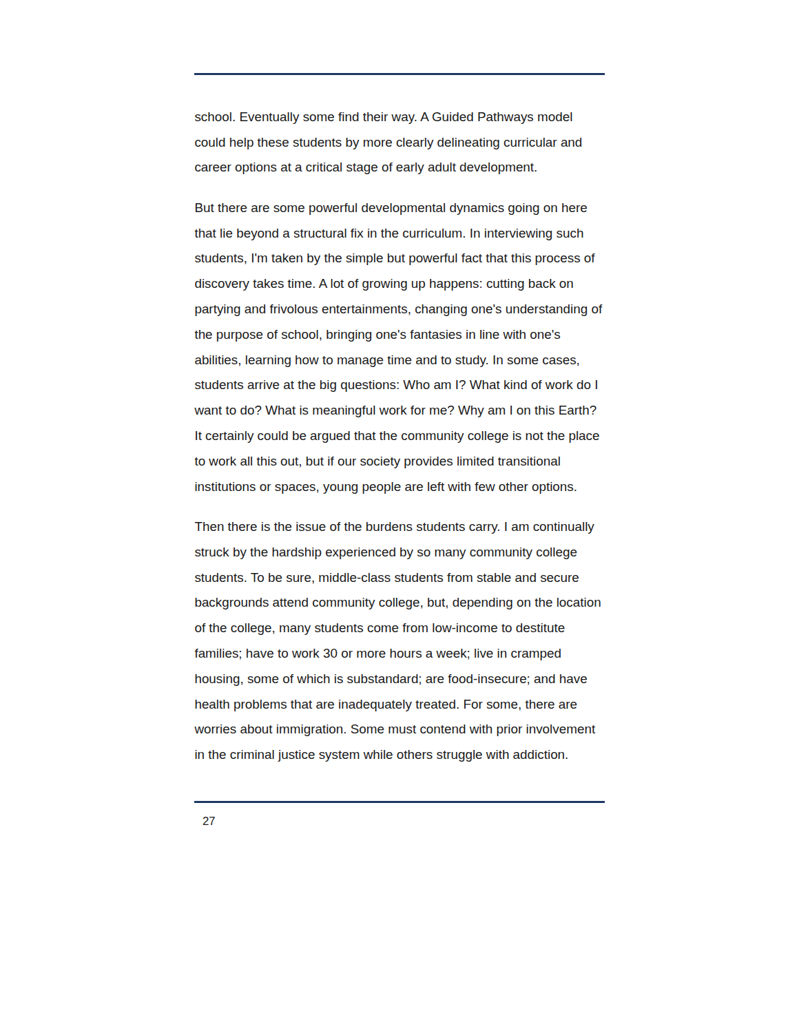school. Eventually some find their way. A Guided Pathways model could help these students by more clearly delineating curricular and career options at a critical stage of early adult development.
But there are some powerful developmental dynamics going on here that lie beyond a structural fix in the curriculum. In interviewing such students, I'm taken by the simple but powerful fact that this process of discovery takes time. A lot of growing up happens: cutting back on partying and frivolous entertainments, changing one's understanding of the purpose of school, bringing one's fantasies in line with one's abilities, learning how to manage time and to study. In some cases, students arrive at the big questions: Who am I? What kind of work do I want to do? What is meaningful work for me? Why am I on this Earth? It certainly could be argued that the community college is not the place to work all this out, but if our society provides limited transitional institutions or spaces, young people are left with few other options.
Then there is the issue of the burdens students carry. I am continually struck by the hardship experienced by so many community college students. To be sure, middle-class students from stable and secure backgrounds attend community college, but, depending on the location of the college, many students come from low-income to destitute families; have to work 30 or more hours a week; live in cramped housing, some of which is substandard; are food-insecure; and have health problems that are inadequately treated. For some, there are worries about immigration. Some must contend with prior involvement in the criminal justice system while others struggle with addiction.
27